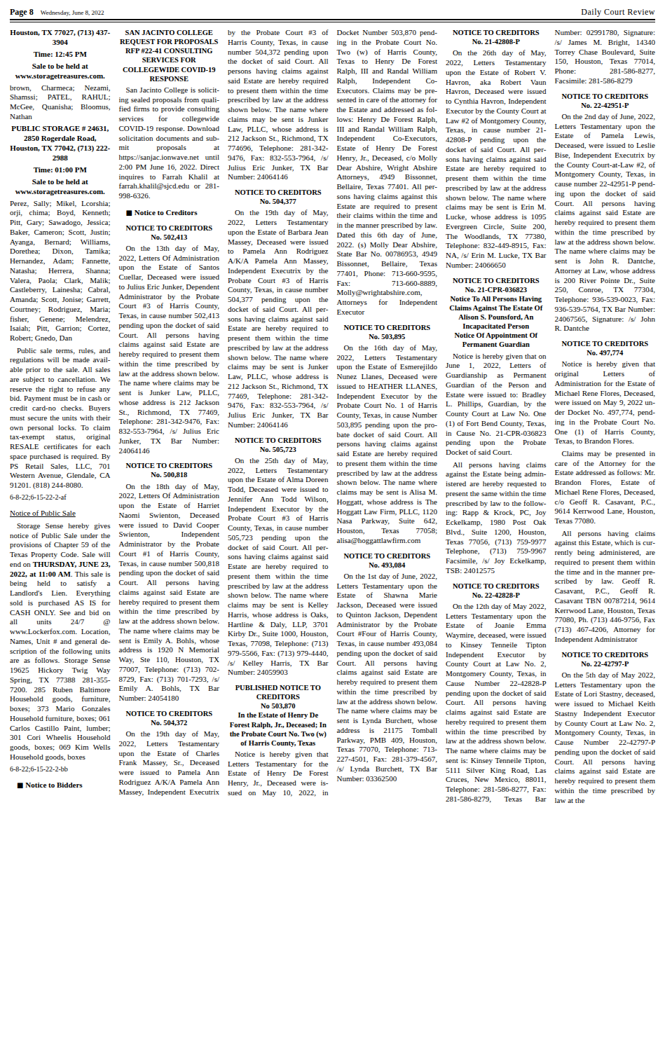Page 8
Wednesday, June 8, 2022
Daily Court Review
Houston, TX 77027, (713) 437-3904
Time: 12:45 PM
Sale to be held at www.storagetreasures.com.
brown, Charmeca; Nezami, Shamssi; PATEL, RAHUL; McGee, Quanisha; Bloomus, Nathan
PUBLIC STORAGE # 24631, 2850 Rogerdale Road, Houston, TX 77042, (713) 222-2988
Time: 01:00 PM
Sale to be held at www.storagetreasures.com.
Perez, Sally; Mikel, Lcorshia; orji, chima; Boyd, Kenneth; Pitt, Gary; Sawadogo, Jessica; Baker, Cameron; Scott, Justin; Ayanga, Bernard; Williams, Dorethea; Dixon, Tamika; Hernandez, Adam; Fannette, Natasha; Herrera, Shanna; Valera, Paola; Clark, Malik; Castleberry, Lainesha; Cabral, Amanda; Scott, Jonise; Garrett, Courtney; Rodriguez, Maria; fisher, Genene; Melendrez, Isaiah; Pitt, Garrion; Cortez, Robert; Gnedo, Dan
Public sale terms, rules, and regulations will be made available prior to the sale. All sales are subject to cancellation. We reserve the right to refuse any bid. Payment must be in cash or credit card-no checks. Buyers must secure the units with their own personal locks. To claim tax-exempt status, original RESALE certificates for each space purchased is required. By PS Retail Sales, LLC, 701 Western Avenue, Glendale, CA 91201. (818) 244-8080.
6-8-22;6-15-22-2-af
Notice of Public Sale
Storage Sense hereby gives notice of Public Sale under the provisions of Chapter 59 of the Texas Property Code. Sale will end on THURSDAY, JUNE 23, 2022, at 11:00 AM. This sale is being held to satisfy a Landlord's Lien. Everything sold is purchased AS IS for CASH ONLY. See and bid on all units 24/7 @ www.Lockerfox.com. Location, Names, Unit # and general description of the following units are as follows. Storage Sense 19625 Hickory Twig Way Spring, TX 77388 281-355-7200. 285 Ruben Baltimore Household goods, furniture, boxes; 373 Mario Gonzales Household furniture, boxes; 061 Carlos Castillo Paint, lumber; 301 Cori Wheelis Household goods, boxes; 069 Kim Wells Household goods, boxes
6-8-22;6-15-22-2-bb
■Notice to Bidders
SAN JACINTO COLLEGE REQUEST FOR PROPOSALS RFP #22-41 CONSULTING SERVICES FOR COLLEGEWIDE COVID-19 RESPONSE
San Jacinto College is soliciting sealed proposals from qualified firms to provide consulting services for collegewide COVID-19 response. Download solicitation documents and submit proposals at https://sanjac.ionwave.net until 2:00 PM June 16, 2022. Direct inquires to Farrah Khalil at farrah.khalil@sjcd.edu or 281-998-6326.
■Notice to Creditors
NOTICE TO CREDITORS
No. 502,413
On the 13th day of May, 2022, Letters Of Administration upon the Estate of Santos Cuellar, Deceased were issued to Julius Eric Junker, Dependent Administrator by the Probate Court #3 of Harris County, Texas, in cause number 502,413 pending upon the docket of said Court. All persons having claims against said Estate are hereby required to present them within the time prescribed by law at the address shown below. The name where claims may be sent is Junker Law, PLLC, whose address is 212 Jackson St., Richmond, TX 77469, Telephone: 281-342-9476, Fax: 832-553-7964, /s/ Julius Eric Junker, TX Bar Number: 24064146
NOTICE TO CREDITORS
No. 500,818
On the 18th day of May, 2022, Letters Of Administration upon the Estate of Harriet Naomi Swienton, Deceased were issued to David Cooper Swienton, Independent Administrator by the Probate Court #1 of Harris County, Texas, in cause number 500,818 pending upon the docket of said Court. All persons having claims against said Estate are hereby required to present them within the time prescribed by law at the address shown below. The name where claims may be sent is Emily A. Bohls, whose address is 1920 N Memorial Way, Ste 110, Houston, TX 77007, Telephone: (713) 702-8729, Fax: (713) 701-7293, /s/ Emily A. Bohls, TX Bar Number: 24054180
NOTICE TO CREDITORS
No. 504,372
On the 19th day of May, 2022, Letters Testamentary upon the Estate of Charles Frank Massey, Sr., Deceased were issued to Pamela Ann Rodriguez A/K/A Pamela Ann Massey, Independent Executrix by the Probate Court #3 of Harris County, Texas, in cause number 504,372 pending upon the docket of said Court. All persons having claims against said Estate are hereby required to present them within the time prescribed by law at the address shown below. The name where claims may be sent is Junker Law, PLLC, whose address is 212 Jackson St., Richmond, TX 774696, Telephone: 281-342-9476, Fax: 832-553-7964, /s/ Julius Eric Junker, TX Bar Number: 24064146
NOTICE TO CREDITORS
No. 504,377
On the 19th day of May, 2022, Letters Testamentary upon the Estate of Barbara Jean Massey, Deceased were issued to Pamela Ann Rodriguez A/K/A Pamela Ann Massey, Independent Executrix by the Probate Court #3 of Harris County, Texas, in cause number 504,377 pending upon the docket of said Court. All persons having claims against said Estate are hereby required to present them within the time prescribed by law at the address shown below. The name where claims may be sent is Junker Law, PLLC, whose address is 212 Jackson St., Richmond, TX 77469, Telephone: 281-342-9476, Fax: 832-553-7964, /s/ Julius Eric Junker, TX Bar Number: 24064146
NOTICE TO CREDITORS
No. 505,723
On the 25th day of May, 2022, Letters Testamentary upon the Estate of Alma Doreen Todd, Deceased were issued to Jennifer Ann Todd Wilson, Independent Executor by the Probate Court #3 of Harris County, Texas, in cause number 505,723 pending upon the docket of said Court. All persons having claims against said Estate are hereby required to present them within the time prescribed by law at the address shown below. The name where claims may be sent is Kelley Harris, whose address is Oaks, Hartline & Daly, LLP, 3701 Kirby Dr., Suite 1000, Houston, Texas, 77098, Telephone: (713) 979-5566, Fax: (713) 979-4440, /s/ Kelley Harris, TX Bar Number: 24059903
PUBLISHED NOTICE TO CREDITORS
No 503,870
In the Estate of Henry De Forest Ralph, Jr., Deceased; In the Probate Court No. Two (w) of Harris County, Texas
Notice is hereby given that Letters Testamentary for the Estate of Henry De Forest Henry, Jr., Deceased were issued on May 10, 2022, in Docket Number 503,870 pending in the Probate Court No. Two (w) of Harris County, Texas to Henry De Forest Ralph, III and Randal William Ralph, Independent Co-Executors. Claims may be presented in care of the attorney for the Estate and addressed as follows: Henry De Forest Ralph, III and Randal William Ralph, Independent Co-Executors, Estate of Henry De Forest Henry, Jr., Deceased, c/o Molly Dear Abshire, Wright Abshire Attorneys, 4949 Bissonnet, Bellaire, Texas 77401. All persons having claims against this Estate are required to present their claims within the time and in the manner prescribed by law. Dated this 6th day of June, 2022. (s) Molly Dear Abshire, State Bar No. 00786953, 4949 Bissonnet, Bellaire, Texas 77401, Phone: 713-660-9595, Fax: 713-660-8889, Molly@wrightabshire.com, Attorneys for Independent Executor
NOTICE TO CREDITORS
No. 503,895
On the 16th day of May, 2022, Letters Testamentary upon the Estate of Esmerejildo Nunez Llanes, Deceased were issued to HEATHER LLANES, Independent Executor by the Probate Court No. 1 of Harris County, Texas, in cause Number 503,895 pending upon the probate docket of said Court. All persons having claims against said Estate are hereby required to present them within the time prescribed by law at the address shown below. The name where claims may be sent is Alisa M. Hoggatt, whose address is The Hoggatt Law Firm, PLLC, 1120 Nasa Parkway, Suite 642, Houston, Texas 77058; alisa@hoggattlawfirm.com
NOTICE TO CREDITORS
No. 493,084
On the 1st day of June, 2022, Letters Testamentary upon the Estate of Shawna Marie Jackson, Deceased were issued to Quinton Jackson, Dependent Administrator by the Probate Court #Four of Harris County, Texas, in cause number 493,084 pending upon the docket of said Court. All persons having claims against said Estate are hereby required to present them within the time prescribed by law at the address shown below. The name where claims may be sent is Lynda Burchett, whose address is 21175 Tomball Parkway, PMB 409, Houston, Texas 77070, Telephone: 713-227-4501, Fax: 281-379-4567, /s/ Lynda Burchett, TX Bar Number: 03362500
NOTICE TO CREDITORS
No. 21-42808-P
On the 26th day of May, 2022, Letters Testamentary upon the Estate of Robert V. Havron, aka Robert Vaun Havron, Deceased were issued to Cynthia Havron, Independent Executor by the County Court at Law #2 of Montgomery County, Texas, in cause number 21-42808-P pending upon the docket of said Court. All persons having claims against said Estate are hereby required to present them within the time prescribed by law at the address shown below. The name where claims may be sent is Erin M. Lucke, whose address is 1095 Evergreen Circle, Suite 200, The Woodlands, TX 77380, Telephone: 832-449-8915, Fax: NA, /s/ Erin M. Lucke, TX Bar Number: 24066650
NOTICE TO CREDITORS
No. 21-CPR-036823
Notice To All Persons Having Claims Against The Estate Of Alison S. Pounsford, An Incapacitated Person Notice Of Appointment Of Permanent Guardian
Notice is hereby given that on June 1, 2022, Letters of Guardianship as Permanent Guardian of the Person and Estate were issued to: Bradley L. Phillips, Guardian, by the County Court at Law No. One (1) of Fort Bend County, Texas, in Cause No. 21-CPR-036823 pending upon the Probate Docket of said Court.
All persons having claims against the Estate being administered are hereby requested to present the same within the time prescribed by law to the following: Rapp & Krock, PC, Joy Eckelkamp, 1980 Post Oak Blvd., Suite 1200, Houston, Texas 77056, (713) 759-9977 Telephone, (713) 759-9967 Facsimile, /s/ Joy Eckelkamp, TSB: 24012575
NOTICE TO CREDITORS
No. 22-42828-P
On the 12th day of May 2022, Letters Testamentary upon the Estate of Joanie Emma Waymire, deceased, were issued to Kinsey Tenneile Tipton Independent Executor by County Court at Law No. 2, Montgomery County, Texas, in Cause Number 22-42828-P pending upon the docket of said Court. All persons having claims against said Estate are hereby required to present them within the time prescribed by law at the address shown below. The name where claims may be sent is: Kinsey Tenneile Tipton, 5111 Silver King Road, Las Cruces, New Mexico, 88011, Telephone: 281-586-8277, Fax: 281-586-8279, Texas Bar Number: 02991780, Signature: /s/ James M. Bright, 14340 Torrey Chase Boulevard, Suite 150, Houston, Texas 77014, Phone: 281-586-8277, Facsimile: 281-586-8279
NOTICE TO CREDITORS
No. 22-42951-P
On the 2nd day of June, 2022, Letters Testamentary upon the Estate of Pamela Lewis, Deceased, were issued to Leslie Bise, Independent Executrix by the County Court-at-Law #2, of Montgomery County, Texas, in cause number 22-42951-P pending upon the docket of said Court. All persons having claims against said Estate are hereby required to present them within the time prescribed by law at the address shown below. The name where claims may be sent is John R. Dantche, Attorney at Law, whose address is 200 River Pointe Dr., Suite 250, Conroe, TX 77304, Telephone: 936-539-0023, Fax: 936-539-5764, TX Bar Number: 24067565, Signature: /s/ John R. Dantche
NOTICE TO CREDITORS
No. 497,774
Notice is hereby given that original Letters of Administration for the Estate of Michael Rene Flores, Deceased, were issued on May 9, 2022 under Docket No. 497,774, pending in the Probate Court No. One (1) of Harris County, Texas, to Brandon Flores.
Claims may be presented in care of the Attorney for the Estate addressed as follows: Mr. Brandon Flores, Estate of Michael Rene Flores, Deceased, c/o Geoff R. Casavant, P.C., 9614 Kerrwood Lane, Houston, Texas 77080.
All persons having claims against this Estate, which is currently being administered, are required to present them within the time and in the manner prescribed by law. Geoff R. Casavant, P.C., Geoff R. Casavant TBN 00787214, 9614 Kerrwood Lane, Houston, Texas 77080, Ph. (713) 446-9756, Fax (713) 467-4206, Attorney for Independent Administrator
NOTICE TO CREDITORS
No. 22-42797-P
On the 5th day of May 2022, Letters Testamentary upon the Estate of Lori Stastny, deceased, were issued to Michael Keith Stastny Independent Executor by County Court at Law No. 2, Montgomery County, Texas, in Cause Number 22-42797-P pending upon the docket of said Court. All persons having claims against said Estate are hereby required to present them within the time prescribed by law at the